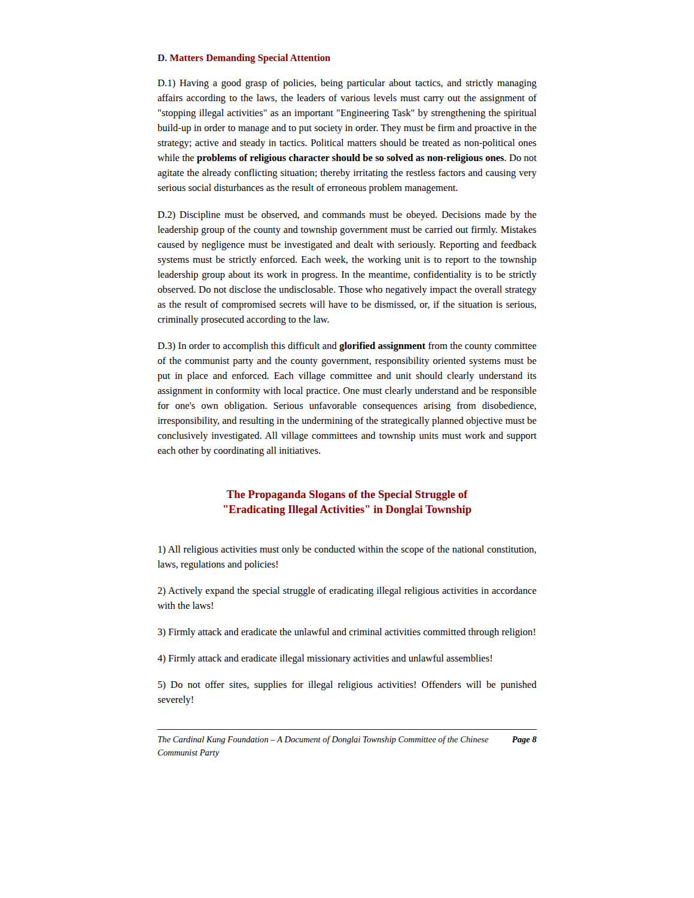D. Matters Demanding Special Attention
D.1) Having a good grasp of policies, being particular about tactics, and strictly managing affairs according to the laws, the leaders of various levels must carry out the assignment of "stopping illegal activities" as an important "Engineering Task" by strengthening the spiritual build-up in order to manage and to put society in order. They must be firm and proactive in the strategy; active and steady in tactics. Political matters should be treated as non-political ones while the problems of religious character should be so solved as non-religious ones. Do not agitate the already conflicting situation; thereby irritating the restless factors and causing very serious social disturbances as the result of erroneous problem management.
D.2) Discipline must be observed, and commands must be obeyed. Decisions made by the leadership group of the county and township government must be carried out firmly. Mistakes caused by negligence must be investigated and dealt with seriously. Reporting and feedback systems must be strictly enforced. Each week, the working unit is to report to the township leadership group about its work in progress. In the meantime, confidentiality is to be strictly observed. Do not disclose the undisclosable. Those who negatively impact the overall strategy as the result of compromised secrets will have to be dismissed, or, if the situation is serious, criminally prosecuted according to the law.
D.3) In order to accomplish this difficult and glorified assignment from the county committee of the communist party and the county government, responsibility oriented systems must be put in place and enforced. Each village committee and unit should clearly understand its assignment in conformity with local practice. One must clearly understand and be responsible for one's own obligation. Serious unfavorable consequences arising from disobedience, irresponsibility, and resulting in the undermining of the strategically planned objective must be conclusively investigated. All village committees and township units must work and support each other by coordinating all initiatives.
The Propaganda Slogans of the Special Struggle of
"Eradicating Illegal Activities" in Donglai Township
1) All religious activities must only be conducted within the scope of the national constitution, laws, regulations and policies!
2) Actively expand the special struggle of eradicating illegal religious activities in accordance with the laws!
3) Firmly attack and eradicate the unlawful and criminal activities committed through religion!
4) Firmly attack and eradicate illegal missionary activities and unlawful assemblies!
5) Do not offer sites, supplies for illegal religious activities! Offenders will be punished severely!
The Cardinal Kung Foundation – A Document of Donglai Township Committee of the Chinese Communist Party
Page 8